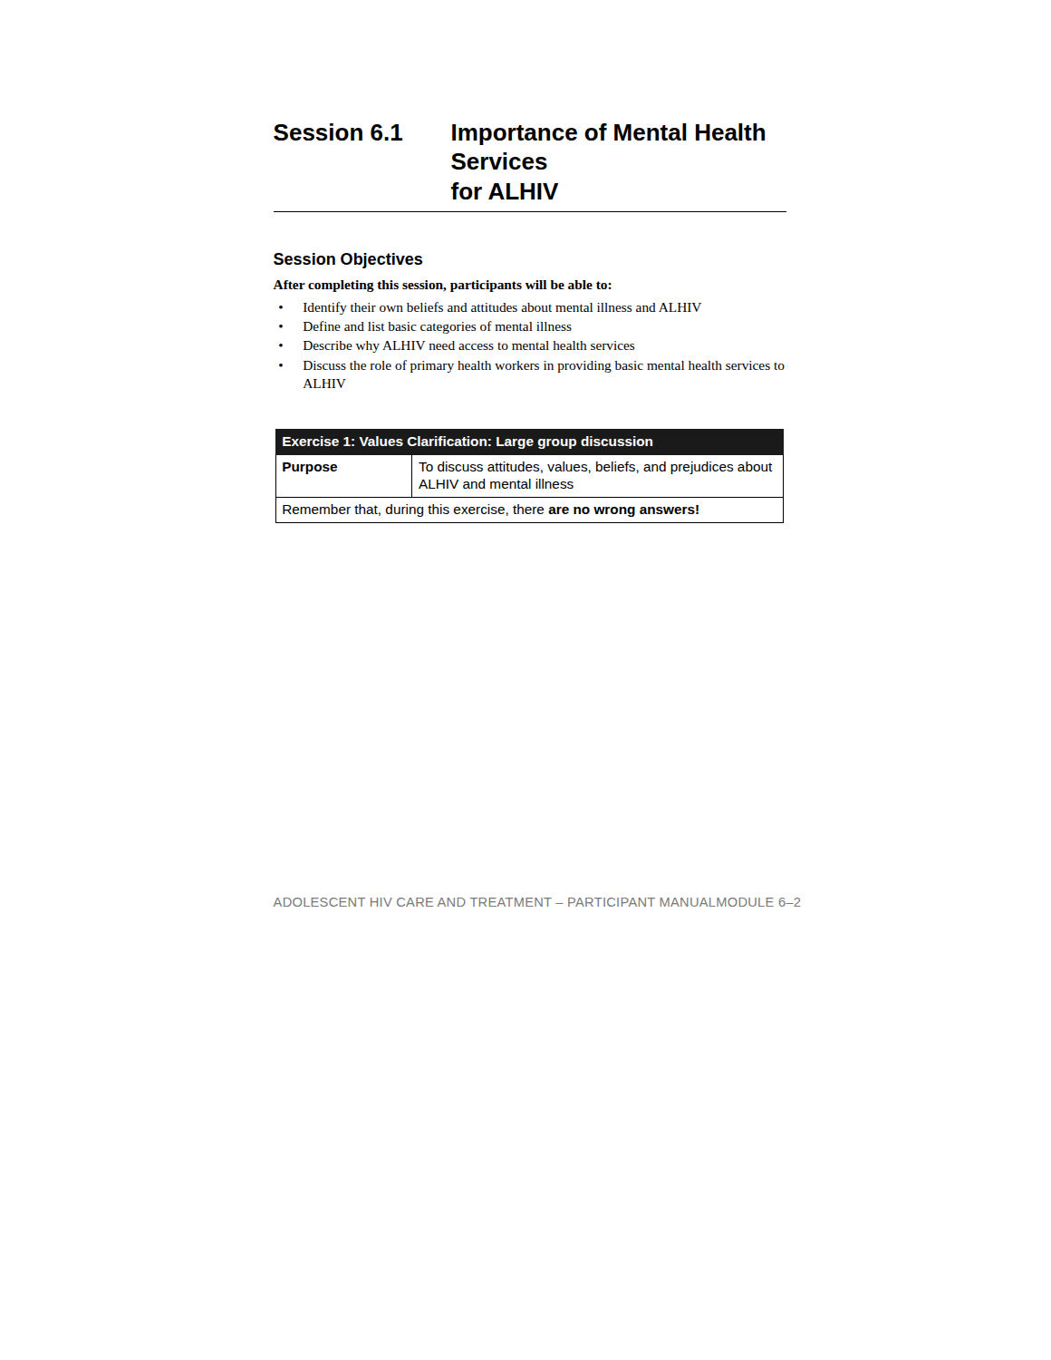Session 6.1 Importance of Mental Health Services
for ALHIV
Session Objectives
After completing this session, participants will be able to:
Identify their own beliefs and attitudes about mental illness and ALHIV
Define and list basic categories of mental illness
Describe why ALHIV need access to mental health services
Discuss the role of primary health workers in providing basic mental health services to ALHIV
| Exercise 1: Values Clarification: Large group discussion |
| Purpose | To discuss attitudes, values, beliefs, and prejudices about ALHIV and mental illness |
| Remember that, during this exercise, there are no wrong answers! |
ADOLESCENT HIV CARE AND TREATMENT – PARTICIPANT MANUAL MODULE 6–2